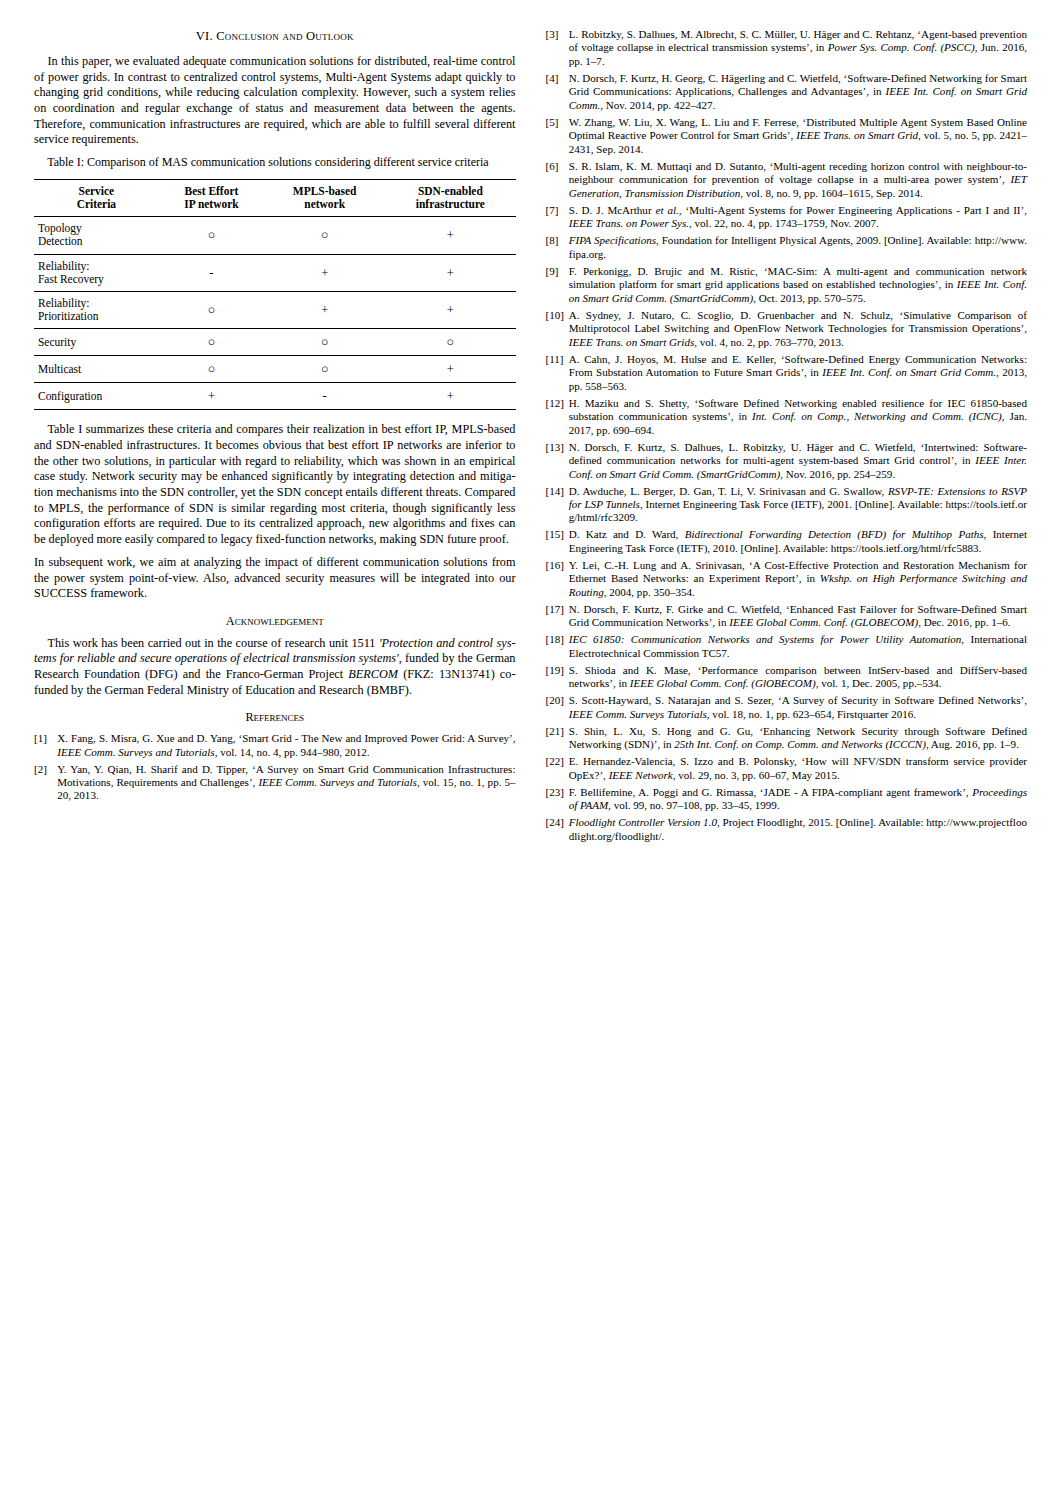VI. Conclusion and Outlook
In this paper, we evaluated adequate communication solutions for distributed, real-time control of power grids. In contrast to centralized control systems, Multi-Agent Systems adapt quickly to changing grid conditions, while reducing calculation complexity. However, such a system relies on coordination and regular exchange of status and measurement data between the agents. Therefore, communication infrastructures are required, which are able to fulfill several different service requirements.
Table I: Comparison of MAS communication solutions considering different service criteria
| Service Criteria | Best Effort IP network | MPLS-based network | SDN-enabled infrastructure |
| --- | --- | --- | --- |
| Topology Detection | ○ | ○ | + |
| Reliability: Fast Recovery | - | + | + |
| Reliability: Prioritization | ○ | + | + |
| Security | ○ | ○ | ○ |
| Multicast | ○ | ○ | + |
| Configuration | + | - | + |
Table I summarizes these criteria and compares their realization in best effort IP, MPLS-based and SDN-enabled infrastructures. It becomes obvious that best effort IP networks are inferior to the other two solutions, in particular with regard to reliability, which was shown in an empirical case study. Network security may be enhanced significantly by integrating detection and mitigation mechanisms into the SDN controller, yet the SDN concept entails different threats. Compared to MPLS, the performance of SDN is similar regarding most criteria, though significantly less configuration efforts are required. Due to its centralized approach, new algorithms and fixes can be deployed more easily compared to legacy fixed-function networks, making SDN future proof.
In subsequent work, we aim at analyzing the impact of different communication solutions from the power system point-of-view. Also, advanced security measures will be integrated into our SUCCESS framework.
Acknowledgement
This work has been carried out in the course of research unit 1511 'Protection and control systems for reliable and secure operations of electrical transmission systems', funded by the German Research Foundation (DFG) and the Franco-German Project BERCOM (FKZ: 13N13741) co-funded by the German Federal Ministry of Education and Research (BMBF).
References
X. Fang, S. Misra, G. Xue and D. Yang, ‘Smart Grid - The New and Improved Power Grid: A Survey’, IEEE Comm. Surveys and Tutorials, vol. 14, no. 4, pp. 944–980, 2012.
Y. Yan, Y. Qian, H. Sharif and D. Tipper, ‘A Survey on Smart Grid Communication Infrastructures: Motivations, Requirements and Challenges’, IEEE Comm. Surveys and Tutorials, vol. 15, no. 1, pp. 5–20, 2013.
L. Robitzky, S. Dalhues, M. Albrecht, S. C. Müller, U. Häger and C. Rehtanz, ‘Agent-based prevention of voltage collapse in electrical transmission systems’, in Power Sys. Comp. Conf. (PSCC), Jun. 2016, pp. 1–7.
N. Dorsch, F. Kurtz, H. Georg, C. Hägerling and C. Wietfeld, ‘Software-Defined Networking for Smart Grid Communications: Applications, Challenges and Advantages’, in IEEE Int. Conf. on Smart Grid Comm., Nov. 2014, pp. 422–427.
W. Zhang, W. Liu, X. Wang, L. Liu and F. Ferrese, ‘Distributed Multiple Agent System Based Online Optimal Reactive Power Control for Smart Grids’, IEEE Trans. on Smart Grid, vol. 5, no. 5, pp. 2421–2431, Sep. 2014.
S. R. Islam, K. M. Muttaqi and D. Sutanto, ‘Multi-agent receding horizon control with neighbour-to-neighbour communication for prevention of voltage collapse in a multi-area power system’, IET Generation, Transmission Distribution, vol. 8, no. 9, pp. 1604–1615, Sep. 2014.
S. D. J. McArthur et al., ‘Multi-Agent Systems for Power Engineering Applications - Part I and II’, IEEE Trans. on Power Sys., vol. 22, no. 4, pp. 1743–1759, Nov. 2007.
FIPA Specifications, Foundation for Intelligent Physical Agents, 2009. [Online]. Available: http://www.fipa.org.
F. Perkonigg, D. Brujic and M. Ristic, ‘MAC-Sim: A multi-agent and communication network simulation platform for smart grid applications based on established technologies’, in IEEE Int. Conf. on Smart Grid Comm. (SmartGridComm), Oct. 2013, pp. 570–575.
A. Sydney, J. Nutaro, C. Scoglio, D. Gruenbacher and N. Schulz, ‘Simulative Comparison of Multiprotocol Label Switching and OpenFlow Network Technologies for Transmission Operations’, IEEE Trans. on Smart Grids, vol. 4, no. 2, pp. 763–770, 2013.
A. Cahn, J. Hoyos, M. Hulse and E. Keller, ‘Software-Defined Energy Communication Networks: From Substation Automation to Future Smart Grids’, in IEEE Int. Conf. on Smart Grid Comm., 2013, pp. 558–563.
H. Maziku and S. Shetty, ‘Software Defined Networking enabled resilience for IEC 61850-based substation communication systems’, in Int. Conf. on Comp., Networking and Comm. (ICNC), Jan. 2017, pp. 690–694.
N. Dorsch, F. Kurtz, S. Dalhues, L. Robitzky, U. Häger and C. Wietfeld, ‘Intertwined: Software-defined communication networks for multi-agent system-based Smart Grid control’, in IEEE Inter. Conf. on Smart Grid Comm. (SmartGridComm), Nov. 2016, pp. 254–259.
D. Awduche, L. Berger, D. Gan, T. Li, V. Srinivasan and G. Swallow, RSVP-TE: Extensions to RSVP for LSP Tunnels, Internet Engineering Task Force (IETF), 2001. [Online]. Available: https://tools.ietf.org/html/rfc3209.
D. Katz and D. Ward, Bidirectional Forwarding Detection (BFD) for Multihop Paths, Internet Engineering Task Force (IETF), 2010. [Online]. Available: https://tools.ietf.org/html/rfc5883.
Y. Lei, C.-H. Lung and A. Srinivasan, ‘A Cost-Effective Protection and Restoration Mechanism for Ethernet Based Networks: an Experiment Report’, in Wkshp. on High Performance Switching and Routing, 2004, pp. 350–354.
N. Dorsch, F. Kurtz, F. Girke and C. Wietfeld, ‘Enhanced Fast Failover for Software-Defined Smart Grid Communication Networks’, in IEEE Global Comm. Conf. (GLOBECOM), Dec. 2016, pp. 1–6.
IEC 61850: Communication Networks and Systems for Power Utility Automation, International Electrotechnical Commission TC57.
S. Shioda and K. Mase, ‘Performance comparison between IntServ-based and DiffServ-based networks’, in IEEE Global Comm. Conf. (GlOBECOM), vol. 1, Dec. 2005, pp.–534.
S. Scott-Hayward, S. Natarajan and S. Sezer, ‘A Survey of Security in Software Defined Networks’, IEEE Comm. Surveys Tutorials, vol. 18, no. 1, pp. 623–654, Firstquarter 2016.
S. Shin, L. Xu, S. Hong and G. Gu, ‘Enhancing Network Security through Software Defined Networking (SDN)’, in 25th Int. Conf. on Comp. Comm. and Networks (ICCCN), Aug. 2016, pp. 1–9.
E. Hernandez-Valencia, S. Izzo and B. Polonsky, ‘How will NFV/SDN transform service provider OpEx?’, IEEE Network, vol. 29, no. 3, pp. 60–67, May 2015.
F. Bellifemine, A. Poggi and G. Rimassa, ‘JADE - A FIPA-compliant agent framework’, Proceedings of PAAM, vol. 99, no. 97–108, pp. 33–45, 1999.
Floodlight Controller Version 1.0, Project Floodlight, 2015. [Online]. Available: http://www.projectfloodlight.org/floodlight/.